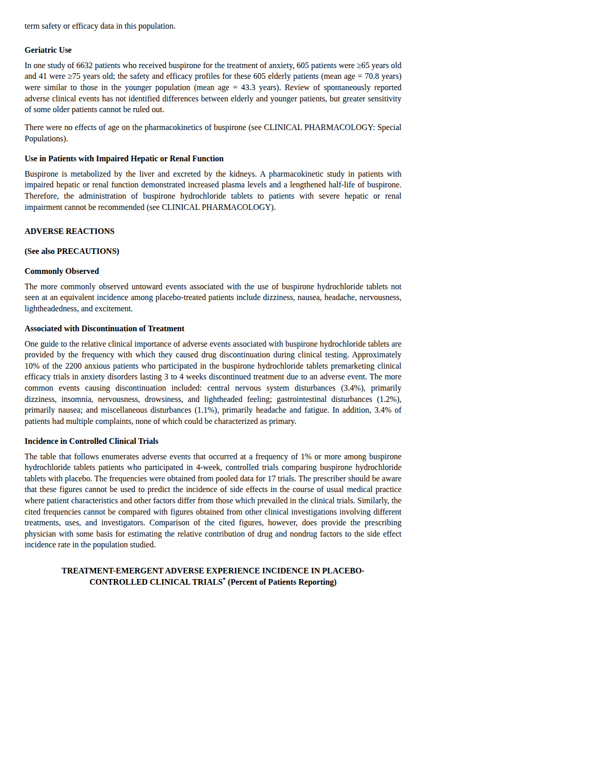term safety or efficacy data in this population.
Geriatric Use
In one study of 6632 patients who received buspirone for the treatment of anxiety, 605 patients were ≥65 years old and 41 were ≥75 years old; the safety and efficacy profiles for these 605 elderly patients (mean age = 70.8 years) were similar to those in the younger population (mean age = 43.3 years). Review of spontaneously reported adverse clinical events has not identified differences between elderly and younger patients, but greater sensitivity of some older patients cannot be ruled out.
There were no effects of age on the pharmacokinetics of buspirone (see CLINICAL PHARMACOLOGY: Special Populations).
Use in Patients with Impaired Hepatic or Renal Function
Buspirone is metabolized by the liver and excreted by the kidneys. A pharmacokinetic study in patients with impaired hepatic or renal function demonstrated increased plasma levels and a lengthened half-life of buspirone. Therefore, the administration of buspirone hydrochloride tablets to patients with severe hepatic or renal impairment cannot be recommended (see CLINICAL PHARMACOLOGY).
ADVERSE REACTIONS
(See also PRECAUTIONS)
Commonly Observed
The more commonly observed untoward events associated with the use of buspirone hydrochloride tablets not seen at an equivalent incidence among placebo-treated patients include dizziness, nausea, headache, nervousness, lightheadedness, and excitement.
Associated with Discontinuation of Treatment
One guide to the relative clinical importance of adverse events associated with buspirone hydrochloride tablets are provided by the frequency with which they caused drug discontinuation during clinical testing. Approximately 10% of the 2200 anxious patients who participated in the buspirone hydrochloride tablets premarketing clinical efficacy trials in anxiety disorders lasting 3 to 4 weeks discontinued treatment due to an adverse event. The more common events causing discontinuation included: central nervous system disturbances (3.4%), primarily dizziness, insomnia, nervousness, drowsiness, and lightheaded feeling; gastrointestinal disturbances (1.2%), primarily nausea; and miscellaneous disturbances (1.1%), primarily headache and fatigue. In addition, 3.4% of patients had multiple complaints, none of which could be characterized as primary.
Incidence in Controlled Clinical Trials
The table that follows enumerates adverse events that occurred at a frequency of 1% or more among buspirone hydrochloride tablets patients who participated in 4-week, controlled trials comparing buspirone hydrochloride tablets with placebo. The frequencies were obtained from pooled data for 17 trials. The prescriber should be aware that these figures cannot be used to predict the incidence of side effects in the course of usual medical practice where patient characteristics and other factors differ from those which prevailed in the clinical trials. Similarly, the cited frequencies cannot be compared with figures obtained from other clinical investigations involving different treatments, uses, and investigators. Comparison of the cited figures, however, does provide the prescribing physician with some basis for estimating the relative contribution of drug and nondrug factors to the side effect incidence rate in the population studied.
TREATMENT-EMERGENT ADVERSE EXPERIENCE INCIDENCE IN PLACEBO-
CONTROLLED CLINICAL TRIALS* (Percent of Patients Reporting)